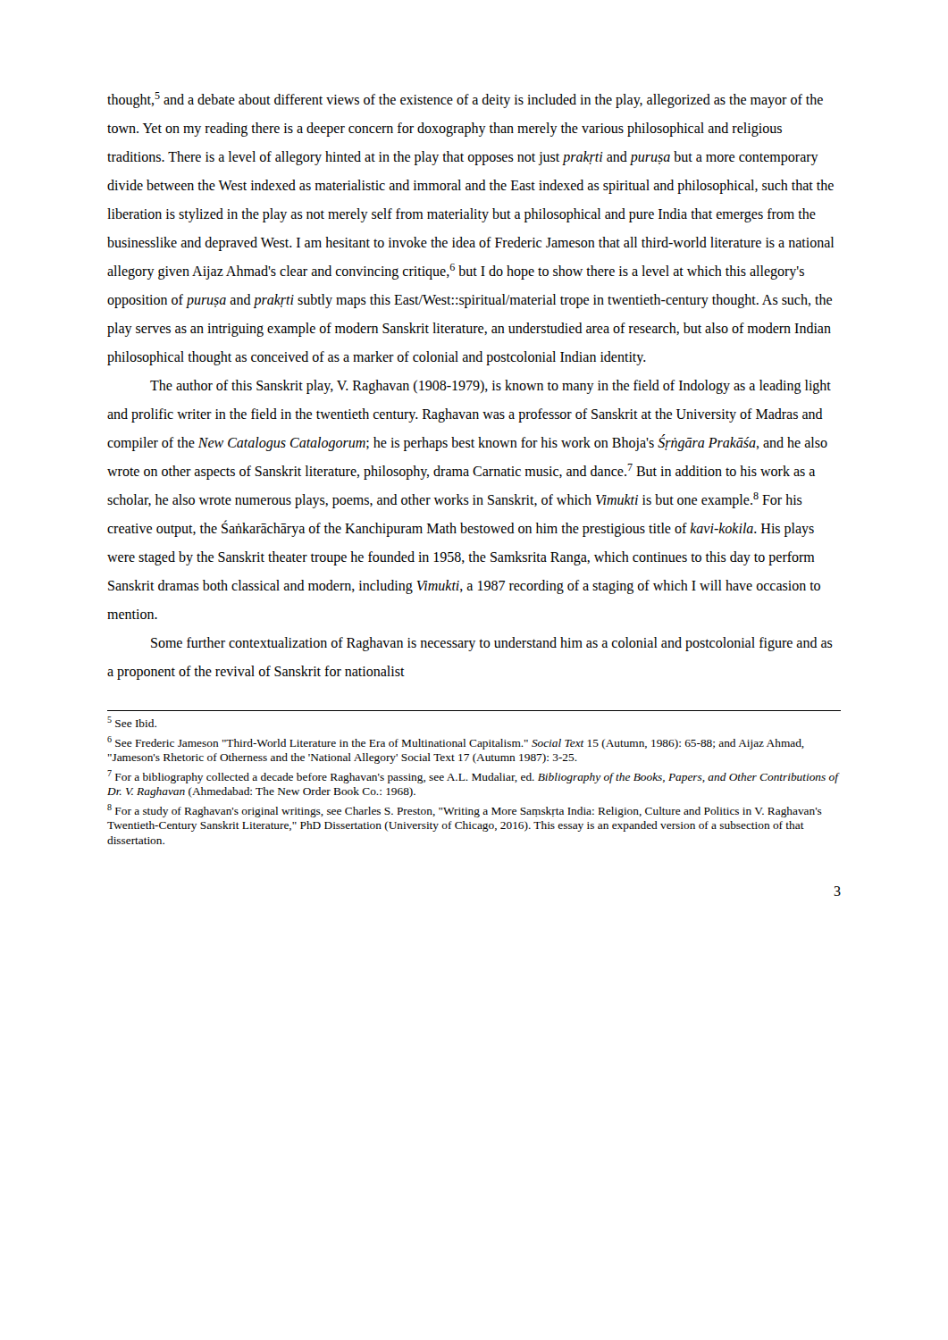thought,5 and a debate about different views of the existence of a deity is included in the play, allegorized as the mayor of the town. Yet on my reading there is a deeper concern for doxography than merely the various philosophical and religious traditions. There is a level of allegory hinted at in the play that opposes not just prakṛti and puruṣa but a more contemporary divide between the West indexed as materialistic and immoral and the East indexed as spiritual and philosophical, such that the liberation is stylized in the play as not merely self from materiality but a philosophical and pure India that emerges from the businesslike and depraved West. I am hesitant to invoke the idea of Frederic Jameson that all third-world literature is a national allegory given Aijaz Ahmad's clear and convincing critique,6 but I do hope to show there is a level at which this allegory's opposition of puruṣa and prakṛti subtly maps this East/West::spiritual/material trope in twentieth-century thought. As such, the play serves as an intriguing example of modern Sanskrit literature, an understudied area of research, but also of modern Indian philosophical thought as conceived of as a marker of colonial and postcolonial Indian identity.
The author of this Sanskrit play, V. Raghavan (1908-1979), is known to many in the field of Indology as a leading light and prolific writer in the field in the twentieth century. Raghavan was a professor of Sanskrit at the University of Madras and compiler of the New Catalogus Catalogorum; he is perhaps best known for his work on Bhoja's Śṛṅgāra Prakāśa, and he also wrote on other aspects of Sanskrit literature, philosophy, drama Carnatic music, and dance.7 But in addition to his work as a scholar, he also wrote numerous plays, poems, and other works in Sanskrit, of which Vimukti is but one example.8 For his creative output, the Śaṅkarāchārya of the Kanchipuram Math bestowed on him the prestigious title of kavi-kokila. His plays were staged by the Sanskrit theater troupe he founded in 1958, the Samksrita Ranga, which continues to this day to perform Sanskrit dramas both classical and modern, including Vimukti, a 1987 recording of a staging of which I will have occasion to mention.
Some further contextualization of Raghavan is necessary to understand him as a colonial and postcolonial figure and as a proponent of the revival of Sanskrit for nationalist
5 See Ibid.
6 See Frederic Jameson "Third-World Literature in the Era of Multinational Capitalism." Social Text 15 (Autumn, 1986): 65-88; and Aijaz Ahmad, "Jameson's Rhetoric of Otherness and the 'National Allegory' Social Text 17 (Autumn 1987): 3-25.
7 For a bibliography collected a decade before Raghavan's passing, see A.L. Mudaliar, ed. Bibliography of the Books, Papers, and Other Contributions of Dr. V. Raghavan (Ahmedabad: The New Order Book Co.: 1968).
8 For a study of Raghavan's original writings, see Charles S. Preston, "Writing a More Saṃskṛta India: Religion, Culture and Politics in V. Raghavan's Twentieth-Century Sanskrit Literature," PhD Dissertation (University of Chicago, 2016). This essay is an expanded version of a subsection of that dissertation.
3